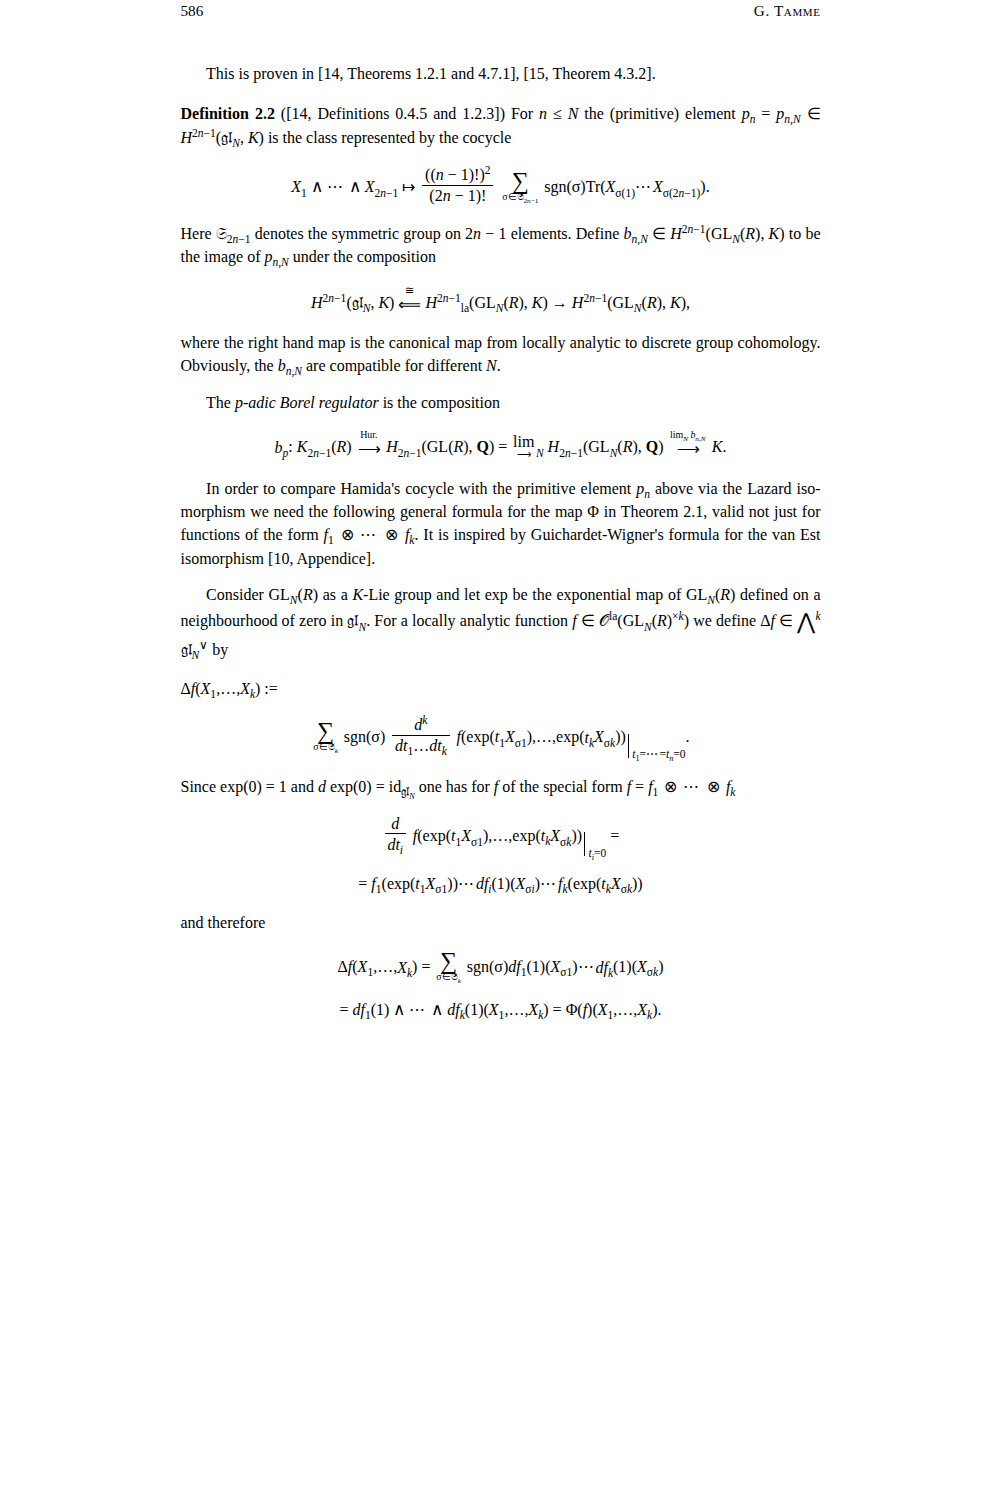586 G. Tamme
This is proven in [14, Theorems 1.2.1 and 4.7.1], [15, Theorem 4.3.2].
Definition 2.2 ([14, Definitions 0.4.5 and 1.2.3]) For n ≤ N the (primitive) element pn = pn,N ∈ H2n−1(𝔤𝔩N, K) is the class represented by the cocycle
X1 ∧ ⋯ ∧ X2n−1 ↦ ((n − 1)!)2(2n − 1)! ∑σ∈𝔖2n−1 sgn(σ)Tr(Xσ(1)⋯Xσ(2n−1)).
Here 𝔖2n−1 denotes the symmetric group on 2n − 1 elements. Define bn,N ∈ H2n−1(GLN(R), K) to be the image of pn,N under the composition
H2n−1(𝔤𝔩N, K) ≅⟸ H2n−1la(GLN(R), K) → H2n−1(GLN(R), K),
where the right hand map is the canonical map from locally analytic to discrete group cohomology. Obviously, the bn,N are compatible for different N.
The p-adic Borel regulator is the composition
bp: K2n−1(R) Hur.⟶ H2n−1(GL(R), Q) = lim⟶N H2n−1(GLN(R), Q) limN bn,N⟶ K.
In order to compare Hamida's cocycle with the primitive element pn above via the Lazard isomorphism we need the following general formula for the map Φ in Theorem 2.1, valid not just for functions of the form f1 ⊗ ⋯ ⊗ fk. It is inspired by Guichardet-Wigner's formula for the van Est isomorphism [10, Appendice].
Consider GLN(R) as a K-Lie group and let exp be the exponential map of GLN(R) defined on a neighbourhood of zero in 𝔤𝔩N. For a locally analytic function f ∈ 𝒪la(GLN(R)×k) we define Δf ∈ ⋀k 𝔤𝔩N∨ by
Δf(X1,…,Xk) :=
∑σ∈𝔖k sgn(σ) dk dt1…dtk f(exp(t1Xσ1),…,exp(tk Xσk))t1=⋯=tn=0.
Since exp(0) = 1 and d exp(0) = id𝔤𝔩N one has for f of the special form f = f1 ⊗ ⋯ ⊗ fk
ddti f(exp(t1Xσ1),…,exp(tk Xσk))ti=0 =
= f1(exp(t1Xσ1))⋯dfi(1)(Xσi)⋯fk(exp(tk Xσk))
and therefore
Δf(X1,…,Xk) = ∑σ∈𝔖k sgn(σ)df1(1)(Xσ1)⋯dfk(1)(Xσk)
= df1(1) ∧ ⋯ ∧ dfk(1)(X1,…,Xk) = Φ(f)(X1,…,Xk).